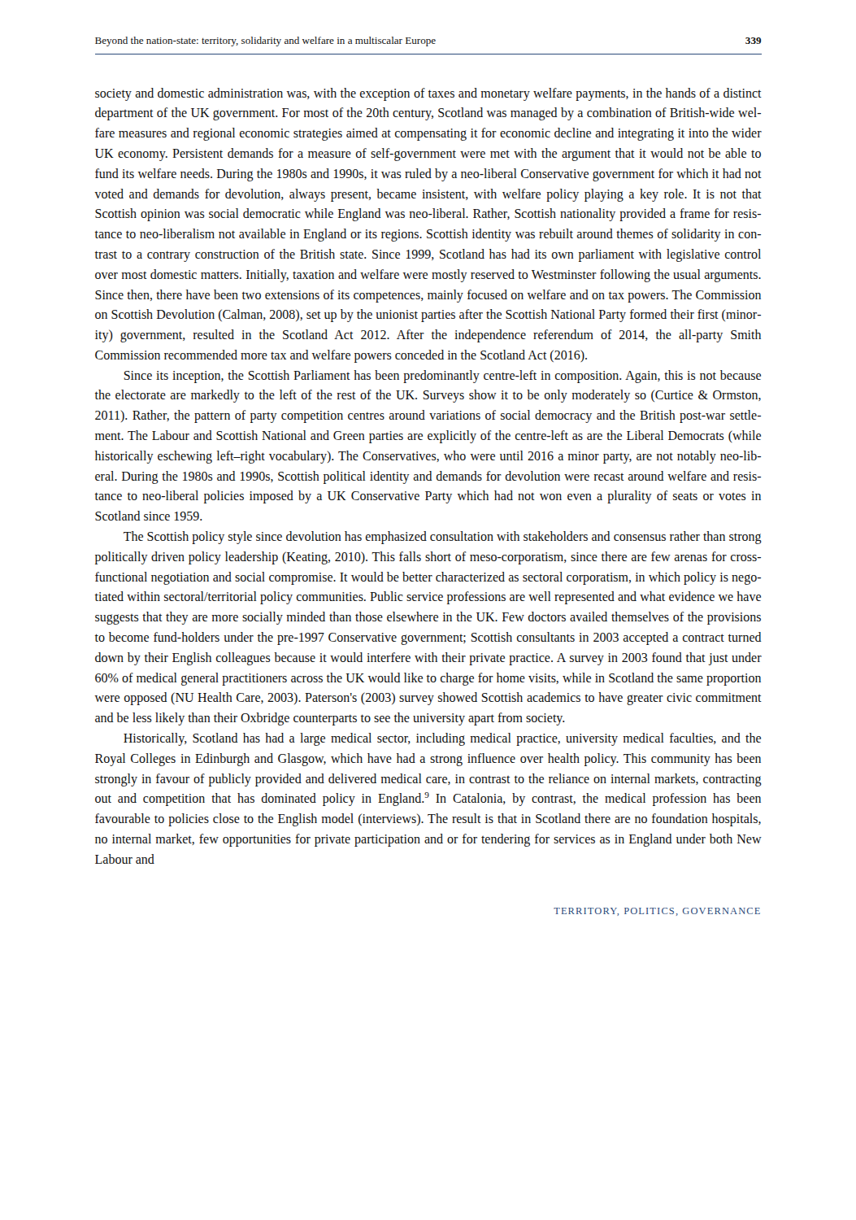Beyond the nation-state: territory, solidarity and welfare in a multiscalar Europe 339
society and domestic administration was, with the exception of taxes and monetary welfare payments, in the hands of a distinct department of the UK government. For most of the 20th century, Scotland was managed by a combination of British-wide welfare measures and regional economic strategies aimed at compensating it for economic decline and integrating it into the wider UK economy. Persistent demands for a measure of self-government were met with the argument that it would not be able to fund its welfare needs. During the 1980s and 1990s, it was ruled by a neo-liberal Conservative government for which it had not voted and demands for devolution, always present, became insistent, with welfare policy playing a key role. It is not that Scottish opinion was social democratic while England was neo-liberal. Rather, Scottish nationality provided a frame for resistance to neo-liberalism not available in England or its regions. Scottish identity was rebuilt around themes of solidarity in contrast to a contrary construction of the British state. Since 1999, Scotland has had its own parliament with legislative control over most domestic matters. Initially, taxation and welfare were mostly reserved to Westminster following the usual arguments. Since then, there have been two extensions of its competences, mainly focused on welfare and on tax powers. The Commission on Scottish Devolution (Calman, 2008), set up by the unionist parties after the Scottish National Party formed their first (minority) government, resulted in the Scotland Act 2012. After the independence referendum of 2014, the all-party Smith Commission recommended more tax and welfare powers conceded in the Scotland Act (2016).
Since its inception, the Scottish Parliament has been predominantly centre-left in composition. Again, this is not because the electorate are markedly to the left of the rest of the UK. Surveys show it to be only moderately so (Curtice & Ormston, 2011). Rather, the pattern of party competition centres around variations of social democracy and the British post-war settlement. The Labour and Scottish National and Green parties are explicitly of the centre-left as are the Liberal Democrats (while historically eschewing left–right vocabulary). The Conservatives, who were until 2016 a minor party, are not notably neo-liberal. During the 1980s and 1990s, Scottish political identity and demands for devolution were recast around welfare and resistance to neo-liberal policies imposed by a UK Conservative Party which had not won even a plurality of seats or votes in Scotland since 1959.
The Scottish policy style since devolution has emphasized consultation with stakeholders and consensus rather than strong politically driven policy leadership (Keating, 2010). This falls short of meso-corporatism, since there are few arenas for cross-functional negotiation and social compromise. It would be better characterized as sectoral corporatism, in which policy is negotiated within sectoral/territorial policy communities. Public service professions are well represented and what evidence we have suggests that they are more socially minded than those elsewhere in the UK. Few doctors availed themselves of the provisions to become fund-holders under the pre-1997 Conservative government; Scottish consultants in 2003 accepted a contract turned down by their English colleagues because it would interfere with their private practice. A survey in 2003 found that just under 60% of medical general practitioners across the UK would like to charge for home visits, while in Scotland the same proportion were opposed (NU Health Care, 2003). Paterson's (2003) survey showed Scottish academics to have greater civic commitment and be less likely than their Oxbridge counterparts to see the university apart from society.
Historically, Scotland has had a large medical sector, including medical practice, university medical faculties, and the Royal Colleges in Edinburgh and Glasgow, which have had a strong influence over health policy. This community has been strongly in favour of publicly provided and delivered medical care, in contrast to the reliance on internal markets, contracting out and competition that has dominated policy in England.9 In Catalonia, by contrast, the medical profession has been favourable to policies close to the English model (interviews). The result is that in Scotland there are no foundation hospitals, no internal market, few opportunities for private participation and or for tendering for services as in England under both New Labour and
TERRITORY, POLITICS, GOVERNANCE